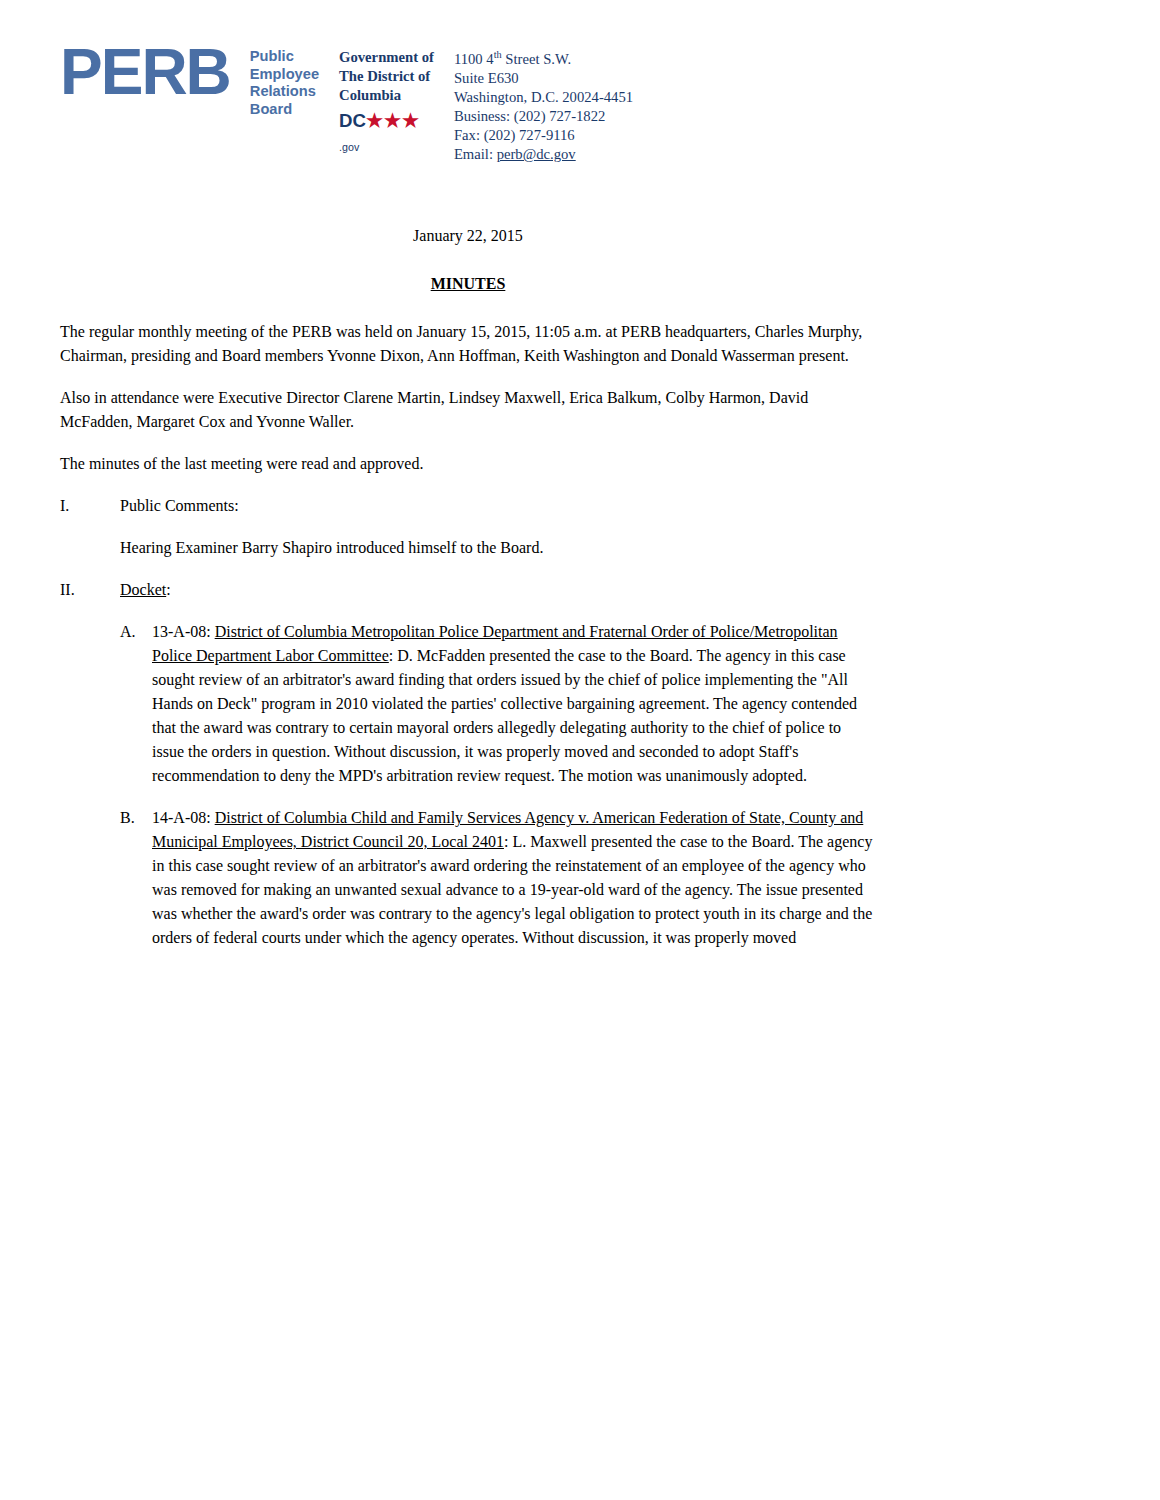PERB
Public
Employee
Relations
Board
Government of
The District of
Columbia
DC★★★
.gov
1100 4th Street S.W.
Suite E630
Washington, D.C. 20024-4451
Business: (202) 727-1822
Fax: (202) 727-9116
Email: perb@dc.gov
January 22, 2015
MINUTES
The regular monthly meeting of the PERB was held on January 15, 2015, 11:05 a.m. at PERB headquarters, Charles Murphy, Chairman, presiding and Board members Yvonne Dixon, Ann Hoffman, Keith Washington and Donald Wasserman present.
Also in attendance were Executive Director Clarene Martin, Lindsey Maxwell, Erica Balkum, Colby Harmon, David McFadden, Margaret Cox and Yvonne Waller.
The minutes of the last meeting were read and approved.
I.
Public Comments:
Hearing Examiner Barry Shapiro introduced himself to the Board.
II.
Docket:
A.
13-A-08: District of Columbia Metropolitan Police Department and Fraternal Order of Police/Metropolitan Police Department Labor Committee: D. McFadden presented the case to the Board. The agency in this case sought review of an arbitrator's award finding that orders issued by the chief of police implementing the "All Hands on Deck" program in 2010 violated the parties' collective bargaining agreement. The agency contended that the award was contrary to certain mayoral orders allegedly delegating authority to the chief of police to issue the orders in question. Without discussion, it was properly moved and seconded to adopt Staff's recommendation to deny the MPD's arbitration review request. The motion was unanimously adopted.
B.
14-A-08: District of Columbia Child and Family Services Agency v. American Federation of State, County and Municipal Employees, District Council 20, Local 2401: L. Maxwell presented the case to the Board. The agency in this case sought review of an arbitrator's award ordering the reinstatement of an employee of the agency who was removed for making an unwanted sexual advance to a 19-year-old ward of the agency. The issue presented was whether the award's order was contrary to the agency's legal obligation to protect youth in its charge and the orders of federal courts under which the agency operates. Without discussion, it was properly moved